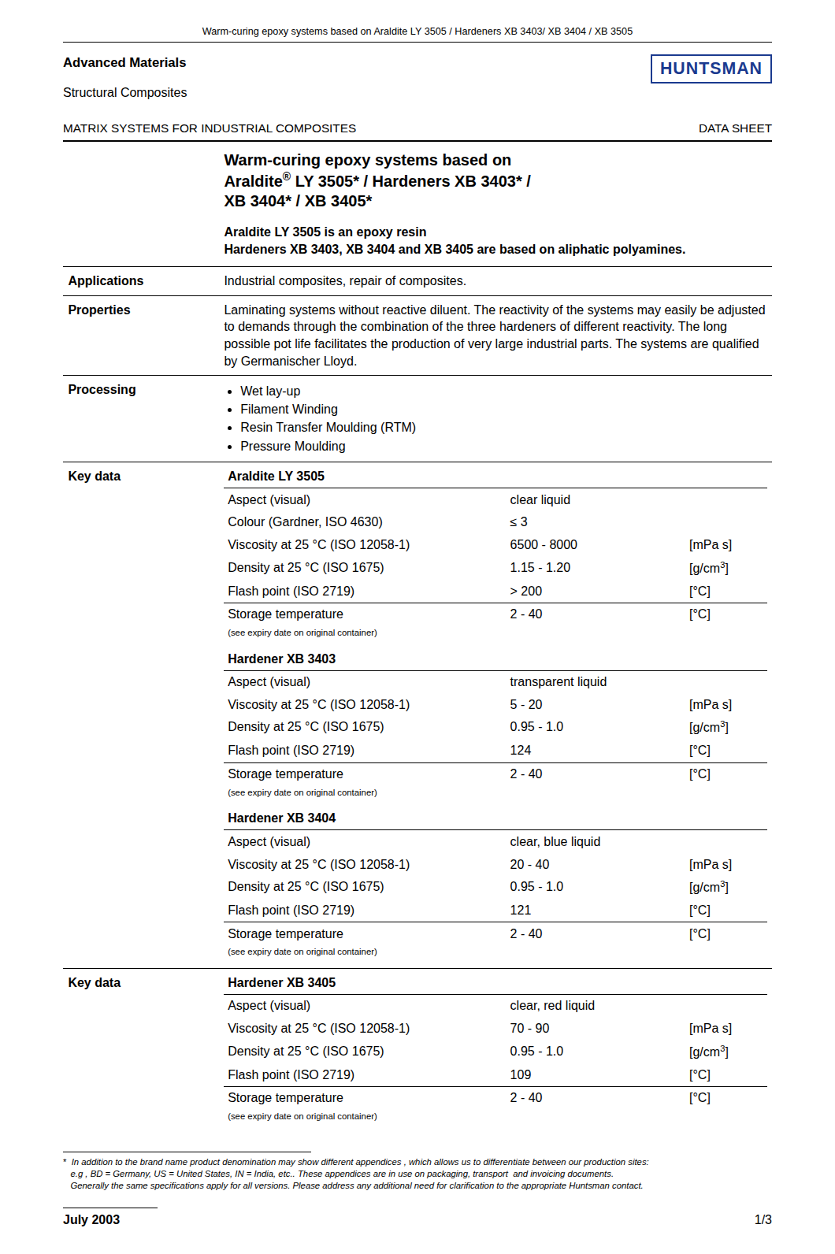Warm-curing epoxy systems based on Araldite LY 3505 / Hardeners XB 3403/ XB 3404 / XB 3505
Advanced Materials
Structural Composites
HUNTSMAN
MATRIX SYSTEMS FOR INDUSTRIAL COMPOSITES DATA SHEET
| | Warm-curing epoxy systems based on Araldite ® LY 3505* / Hardeners XB 3403* / XB 3404* / XB 3405* Araldite LY 3505 is an epoxy resin Hardeners XB 3403, XB 3404 and XB 3405 are based on aliphatic polyamines. |
| Applications | Industrial composites, repair of composites. |
| Properties | Laminating systems without reactive diluent. The reactivity of the systems may easily be adjusted to demands through the combination of the three hardeners of different reactivity. The long possible pot life facilitates the production of very large industrial parts. The systems are qualified by Germanischer Lloyd. |
| Processing | Wet lay-up Filament Winding Resin Transfer Moulding (RTM) Pressure Moulding |
| Key data | / Araldite LY 3505 / / Aspect (visual) / clear liquid / / / Colour (Gardner, ISO 4630) / ≤ 3 / / / Viscosity at 25 °C (ISO 12058-1) / 6500 - 8000 / [mPa s] / / Density at 25 °C (ISO 1675) / 1.15 - 1.20 / [g/cm 3 ] / / Flash point (ISO 2719) / > 200 / [°C] / / Storage temperature (see expiry date on original container) / 2 - 40 / [°C] / / Hardener XB 3403 / / Aspect (visual) / transparent liquid / / / Viscosity at 25 °C (ISO 12058-1) / 5 - 20 / [mPa s] / / Density at 25 °C (ISO 1675) / 0.95 - 1.0 / [g/cm 3 ] / / Flash point (ISO 2719) / 124 / [°C] / / Storage temperature (see expiry date on original container) / 2 - 40 / [°C] / / Hardener XB 3404 / / Aspect (visual) / clear, blue liquid / / / Viscosity at 25 °C (ISO 12058-1) / 20 - 40 / [mPa s] / / Density at 25 °C (ISO 1675) / 0.95 - 1.0 / [g/cm 3 ] / / Flash point (ISO 2719) / 121 / [°C] / / Storage temperature (see expiry date on original container) / 2 - 40 / [°C] / |
| Key data | / Hardener XB 3405 / / Aspect (visual) / clear, red liquid / / / Viscosity at 25 °C (ISO 12058-1) / 70 - 90 / [mPa s] / / Density at 25 °C (ISO 1675) / 0.95 - 1.0 / [g/cm 3 ] / / Flash point (ISO 2719) / 109 / [°C] / / Storage temperature (see expiry date on original container) / 2 - 40 / [°C] / |
* In addition to the brand name product denomination may show different appendices , which allows us to differentiate between our production sites:
e.g , BD = Germany, US = United States, IN = India, etc.. These appendices are in use on packaging, transport and invoicing documents.
Generally the same specifications apply for all versions. Please address any additional need for clarification to the appropriate Huntsman contact.
July 2003
1/3